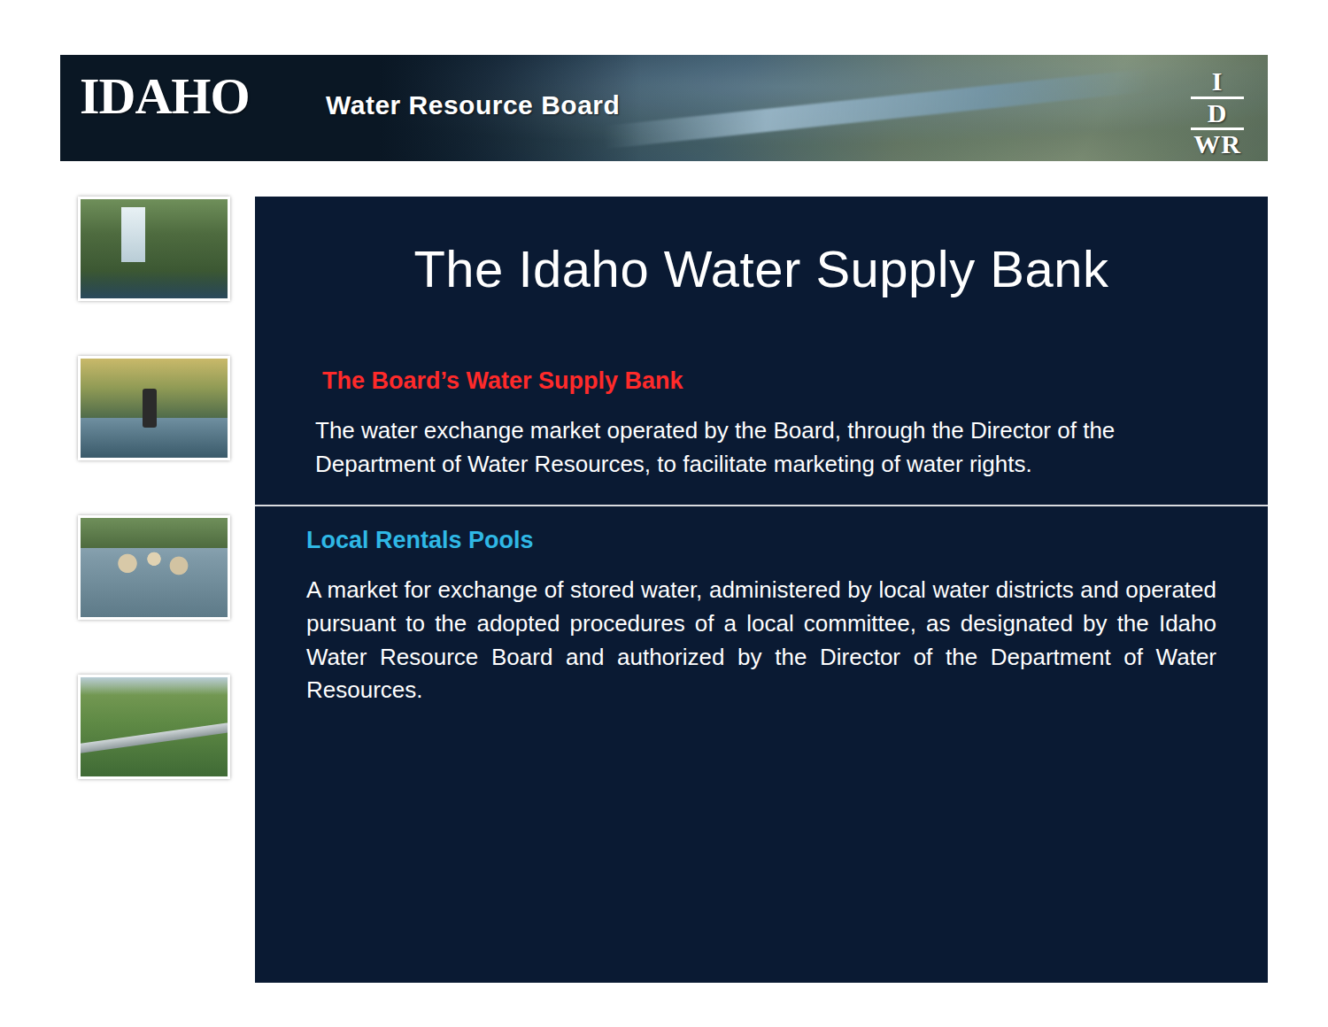IDAHO
Water Resource Board
I D WR
The Idaho Water Supply Bank
The Board’s Water Supply Bank
The water exchange market operated by the Board, through the Director of the Department of Water Resources, to facilitate marketing of water rights.
Local Rentals Pools
A market for exchange of stored water, administered by local water districts and operated pursuant to the adopted procedures of a local committee, as designated by the Idaho Water Resource Board and authorized by the Director of the Department of Water Resources.